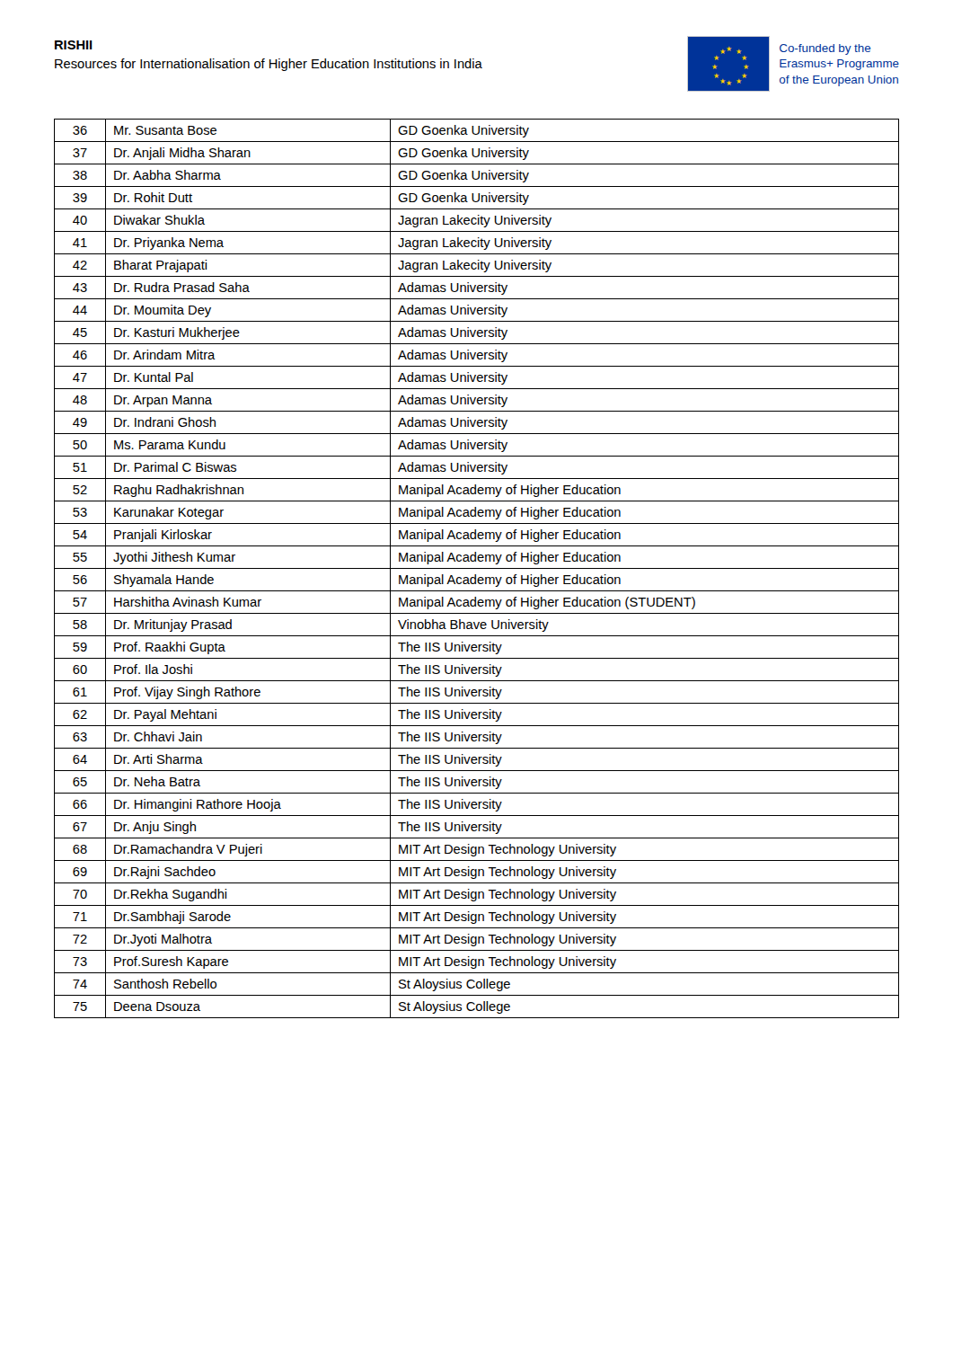RISHII
Resources for Internationalisation of Higher Education Institutions in India
★ ★ ★ ★ ★ ★ ★ ★ ★ ★ ★ ★
Co-funded by the
Erasmus+ Programme
of the European Union
| 36 | Mr. Susanta Bose | GD Goenka University |
| 37 | Dr. Anjali Midha Sharan | GD Goenka University |
| 38 | Dr. Aabha Sharma | GD Goenka University |
| 39 | Dr. Rohit Dutt | GD Goenka University |
| 40 | Diwakar Shukla | Jagran Lakecity University |
| 41 | Dr. Priyanka Nema | Jagran Lakecity University |
| 42 | Bharat Prajapati | Jagran Lakecity University |
| 43 | Dr. Rudra Prasad Saha | Adamas University |
| 44 | Dr. Moumita Dey | Adamas University |
| 45 | Dr. Kasturi Mukherjee | Adamas University |
| 46 | Dr. Arindam Mitra | Adamas University |
| 47 | Dr. Kuntal Pal | Adamas University |
| 48 | Dr. Arpan Manna | Adamas University |
| 49 | Dr. Indrani Ghosh | Adamas University |
| 50 | Ms. Parama Kundu | Adamas University |
| 51 | Dr. Parimal C Biswas | Adamas University |
| 52 | Raghu Radhakrishnan | Manipal Academy of Higher Education |
| 53 | Karunakar Kotegar | Manipal Academy of Higher Education |
| 54 | Pranjali Kirloskar | Manipal Academy of Higher Education |
| 55 | Jyothi Jithesh Kumar | Manipal Academy of Higher Education |
| 56 | Shyamala Hande | Manipal Academy of Higher Education |
| 57 | Harshitha Avinash Kumar | Manipal Academy of Higher Education (STUDENT) |
| 58 | Dr. Mritunjay Prasad | Vinobha Bhave University |
| 59 | Prof. Raakhi Gupta | The IIS University |
| 60 | Prof. Ila Joshi | The IIS University |
| 61 | Prof. Vijay Singh Rathore | The IIS University |
| 62 | Dr. Payal Mehtani | The IIS University |
| 63 | Dr. Chhavi Jain | The IIS University |
| 64 | Dr. Arti Sharma | The IIS University |
| 65 | Dr. Neha Batra | The IIS University |
| 66 | Dr. Himangini Rathore Hooja | The IIS University |
| 67 | Dr. Anju Singh | The IIS University |
| 68 | Dr.Ramachandra V Pujeri | MIT Art Design Technology University |
| 69 | Dr.Rajni Sachdeo | MIT Art Design Technology University |
| 70 | Dr.Rekha Sugandhi | MIT Art Design Technology University |
| 71 | Dr.Sambhaji Sarode | MIT Art Design Technology University |
| 72 | Dr.Jyoti Malhotra | MIT Art Design Technology University |
| 73 | Prof.Suresh Kapare | MIT Art Design Technology University |
| 74 | Santhosh Rebello | St Aloysius College |
| 75 | Deena Dsouza | St Aloysius College |